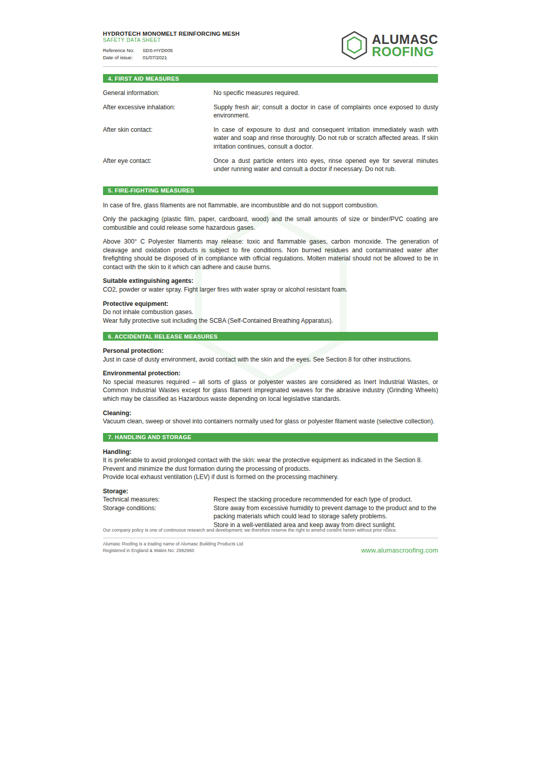Hydrotech Monomelt Reinforcing Mesh
Safety Data Sheet
Reference No: SDS-HYD005
Date of issue: 01/07/2021
ALUMASC ROOFING
4. First Aid Measures
| General information: | No specific measures required. |
| After excessive inhalation: | Supply fresh air; consult a doctor in case of complaints once exposed to dusty environment. |
| After skin contact: | In case of exposure to dust and consequent irritation immediately wash with water and soap and rinse thoroughly. Do not rub or scratch affected areas. If skin irritation continues, consult a doctor. |
| After eye contact: | Once a dust particle enters into eyes, rinse opened eye for several minutes under running water and consult a doctor if necessary. Do not rub. |
5. Fire-Fighting Measures
In case of fire, glass filaments are not flammable, are incombustible and do not support combustion.
Only the packaging (plastic film, paper, cardboard, wood) and the small amounts of size or binder/PVC coating are combustible and could release some hazardous gases.
Above 300° C Polyester filaments may release: toxic and flammable gases, carbon monoxide. The generation of cleavage and oxidation products is subject to fire conditions. Non burned residues and contaminated water after firefighting should be disposed of in compliance with official regulations. Molten material should not be allowed to be in contact with the skin to it which can adhere and cause burns.
Suitable extinguishing agents:
CO2, powder or water spray. Fight larger fires with water spray or alcohol resistant foam.
Protective equipment:
Do not inhale combustion gases.
Wear fully protective suit including the SCBA (Self-Contained Breathing Apparatus).
6. Accidental Release Measures
Personal protection:
Just in case of dusty environment, avoid contact with the skin and the eyes. See Section 8 for other instructions.
Environmental protection:
No special measures required – all sorts of glass or polyester wastes are considered as Inert Industrial Wastes, or Common Industrial Wastes except for glass filament impregnated weaves for the abrasive industry (Grinding Wheels) which may be classified as Hazardous waste depending on local legislative standards.
Cleaning:
Vacuum clean, sweep or shovel into containers normally used for glass or polyester filament waste (selective collection).
7. Handling and Storage
Handling:
It is preferable to avoid prolonged contact with the skin: wear the protective equipment as indicated in the Section 8.
Prevent and minimize the dust formation during the processing of products.
Provide local exhaust ventilation (LEV) if dust is formed on the processing machinery.
Storage:
| Technical measures: | Respect the stacking procedure recommended for each type of product. |
| Storage conditions: | Store away from excessive humidity to prevent damage to the product and to the packing materials which could lead to storage safety problems. Store in a well-ventilated area and keep away from direct sunlight. |
Our company policy is one of continuous research and development; we therefore reserve the right to amend content herein without prior notice.
Alumasc Roofing is a trading name of Alumasc Building Products Ltd
Registered in England & Wales No: 2992960
www.alumascroofing.com